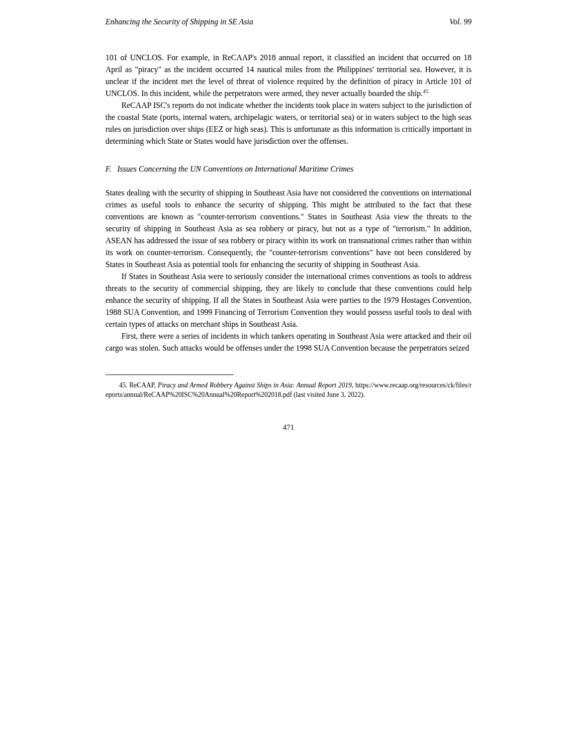Enhancing the Security of Shipping in SE Asia Vol. 99
101 of UNCLOS. For example, in ReCAAP's 2018 annual report, it classified an incident that occurred on 18 April as "piracy" as the incident occurred 14 nautical miles from the Philippines' territorial sea. However, it is unclear if the incident met the level of threat of violence required by the definition of piracy in Article 101 of UNCLOS. In this incident, while the perpetrators were armed, they never actually boarded the ship.45
ReCAAP ISC's reports do not indicate whether the incidents took place in waters subject to the jurisdiction of the coastal State (ports, internal waters, archipelagic waters, or territorial sea) or in waters subject to the high seas rules on jurisdiction over ships (EEZ or high seas). This is unfortunate as this information is critically important in determining which State or States would have jurisdiction over the offenses.
F. Issues Concerning the UN Conventions on International Maritime Crimes
States dealing with the security of shipping in Southeast Asia have not considered the conventions on international crimes as useful tools to enhance the security of shipping. This might be attributed to the fact that these conventions are known as "counter-terrorism conventions." States in Southeast Asia view the threats to the security of shipping in Southeast Asia as sea robbery or piracy, but not as a type of "terrorism." In addition, ASEAN has addressed the issue of sea robbery or piracy within its work on transnational crimes rather than within its work on counter-terrorism. Consequently, the "counter-terrorism conventions" have not been considered by States in Southeast Asia as potential tools for enhancing the security of shipping in Southeast Asia.
If States in Southeast Asia were to seriously consider the international crimes conventions as tools to address threats to the security of commercial shipping, they are likely to conclude that these conventions could help enhance the security of shipping. If all the States in Southeast Asia were parties to the 1979 Hostages Convention, 1988 SUA Convention, and 1999 Financing of Terrorism Convention they would possess useful tools to deal with certain types of attacks on merchant ships in Southeast Asia.
First, there were a series of incidents in which tankers operating in Southeast Asia were attacked and their oil cargo was stolen. Such attacks would be offenses under the 1998 SUA Convention because the perpetrators seized
45. ReCAAP, Piracy and Armed Robbery Against Ships in Asia: Annual Report 2019, https://www.recaap.org/resources/ck/files/reports/annual/ReCAAP%20ISC%20Annual%20Report%202018.pdf (last visited June 3, 2022).
471